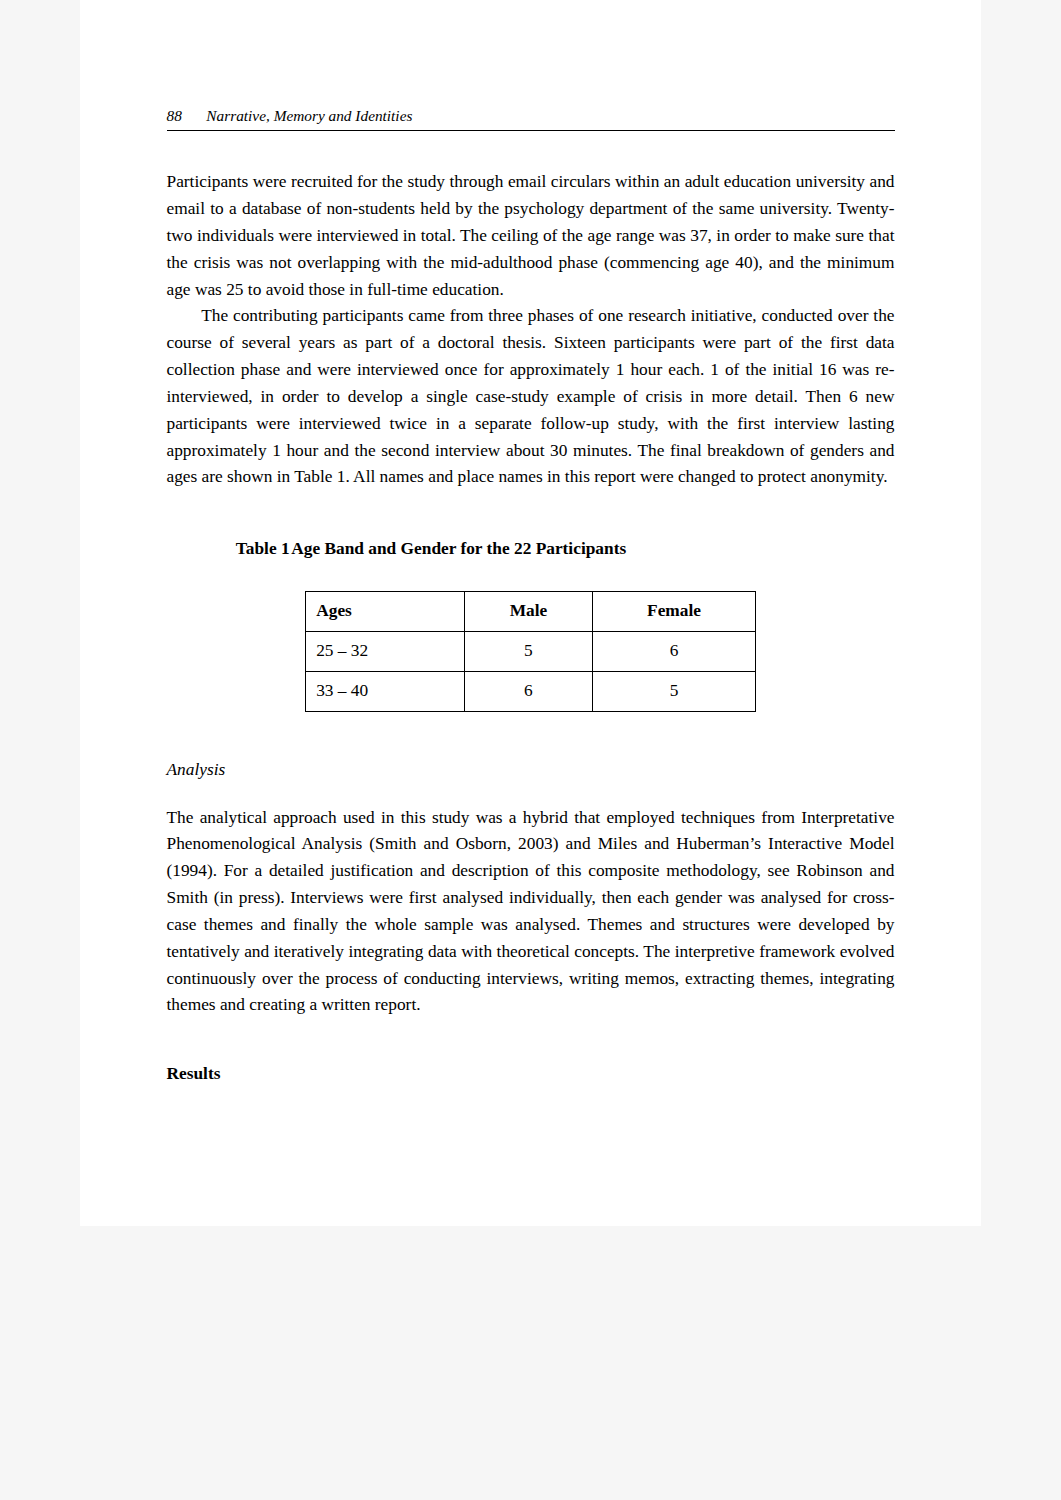88 Narrative, Memory and Identities
Participants were recruited for the study through email circulars within an adult education university and email to a database of non-students held by the psychology department of the same university. Twenty-two individuals were interviewed in total. The ceiling of the age range was 37, in order to make sure that the crisis was not overlapping with the mid-adulthood phase (commencing age 40), and the minimum age was 25 to avoid those in full-time education.
The contributing participants came from three phases of one research initiative, conducted over the course of several years as part of a doctoral thesis. Sixteen participants were part of the first data collection phase and were interviewed once for approximately 1 hour each. 1 of the initial 16 was re-interviewed, in order to develop a single case-study example of crisis in more detail. Then 6 new participants were interviewed twice in a separate follow-up study, with the first interview lasting approximately 1 hour and the second interview about 30 minutes. The final breakdown of genders and ages are shown in Table 1. All names and place names in this report were changed to protect anonymity.
Table 1 Age Band and Gender for the 22 Participants
| Ages | Male | Female |
| --- | --- | --- |
| 25 – 32 | 5 | 6 |
| 33 – 40 | 6 | 5 |
Analysis
The analytical approach used in this study was a hybrid that employed techniques from Interpretative Phenomenological Analysis (Smith and Osborn, 2003) and Miles and Huberman’s Interactive Model (1994). For a detailed justification and description of this composite methodology, see Robinson and Smith (in press). Interviews were first analysed individually, then each gender was analysed for cross-case themes and finally the whole sample was analysed. Themes and structures were developed by tentatively and iteratively integrating data with theoretical concepts. The interpretive framework evolved continuously over the process of conducting interviews, writing memos, extracting themes, integrating themes and creating a written report.
Results